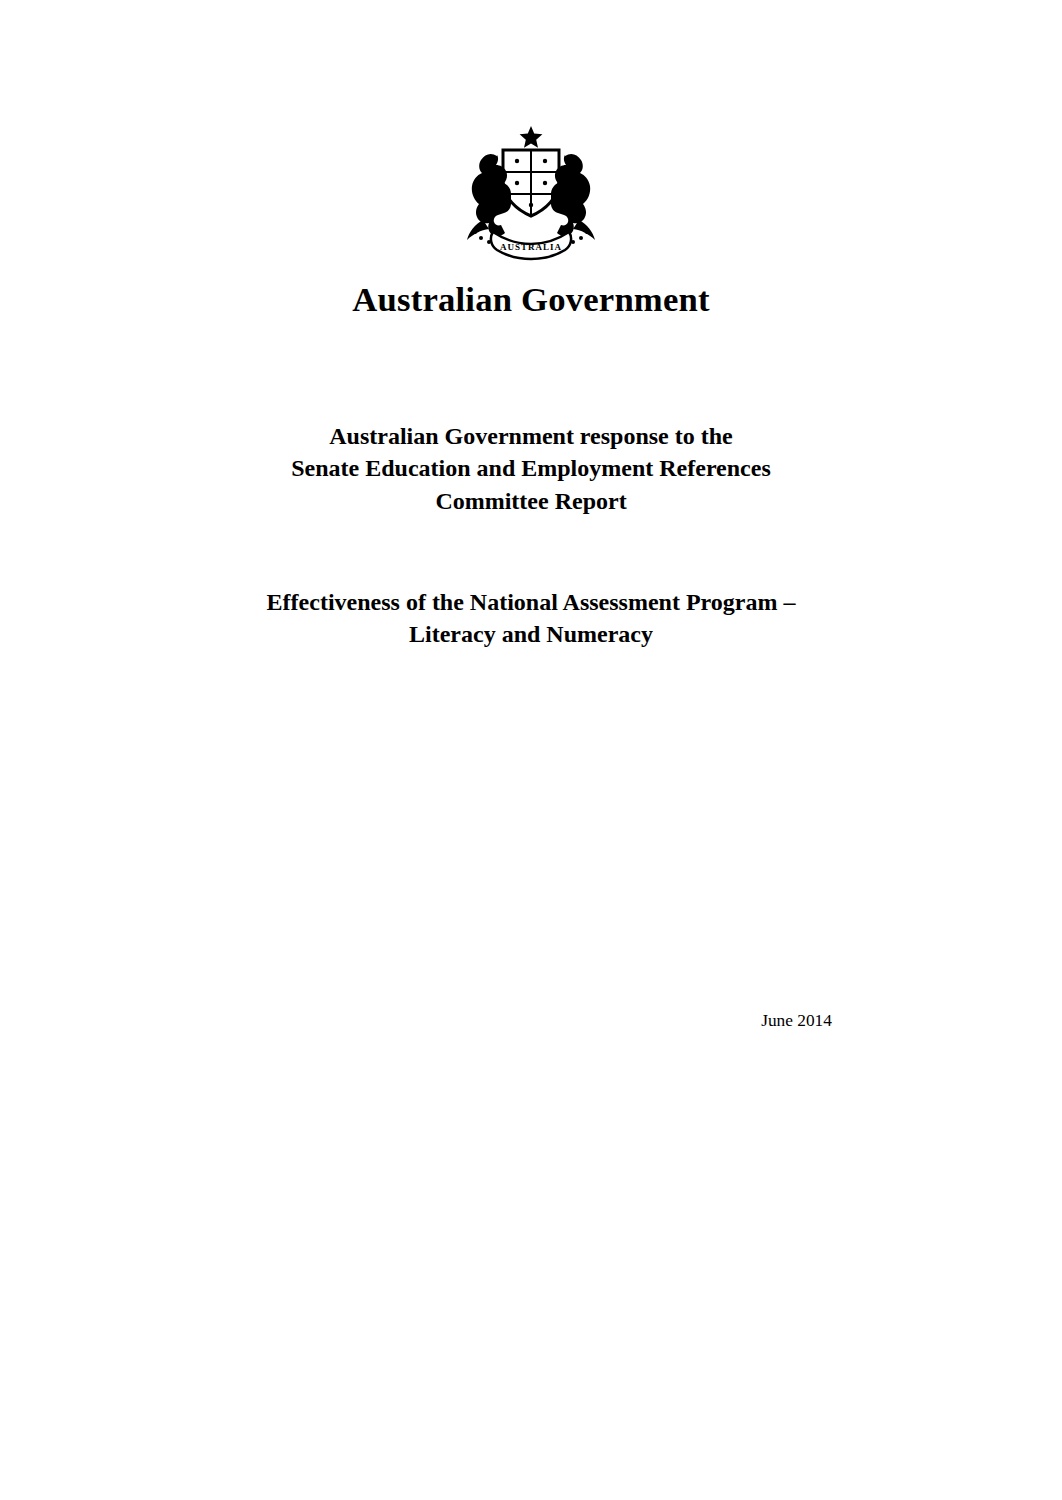AUSTRALIA
Australian Government
Australian Government response to the
Senate Education and Employment References
Committee Report
Effectiveness of the National Assessment Program –
Literacy and Numeracy
June 2014